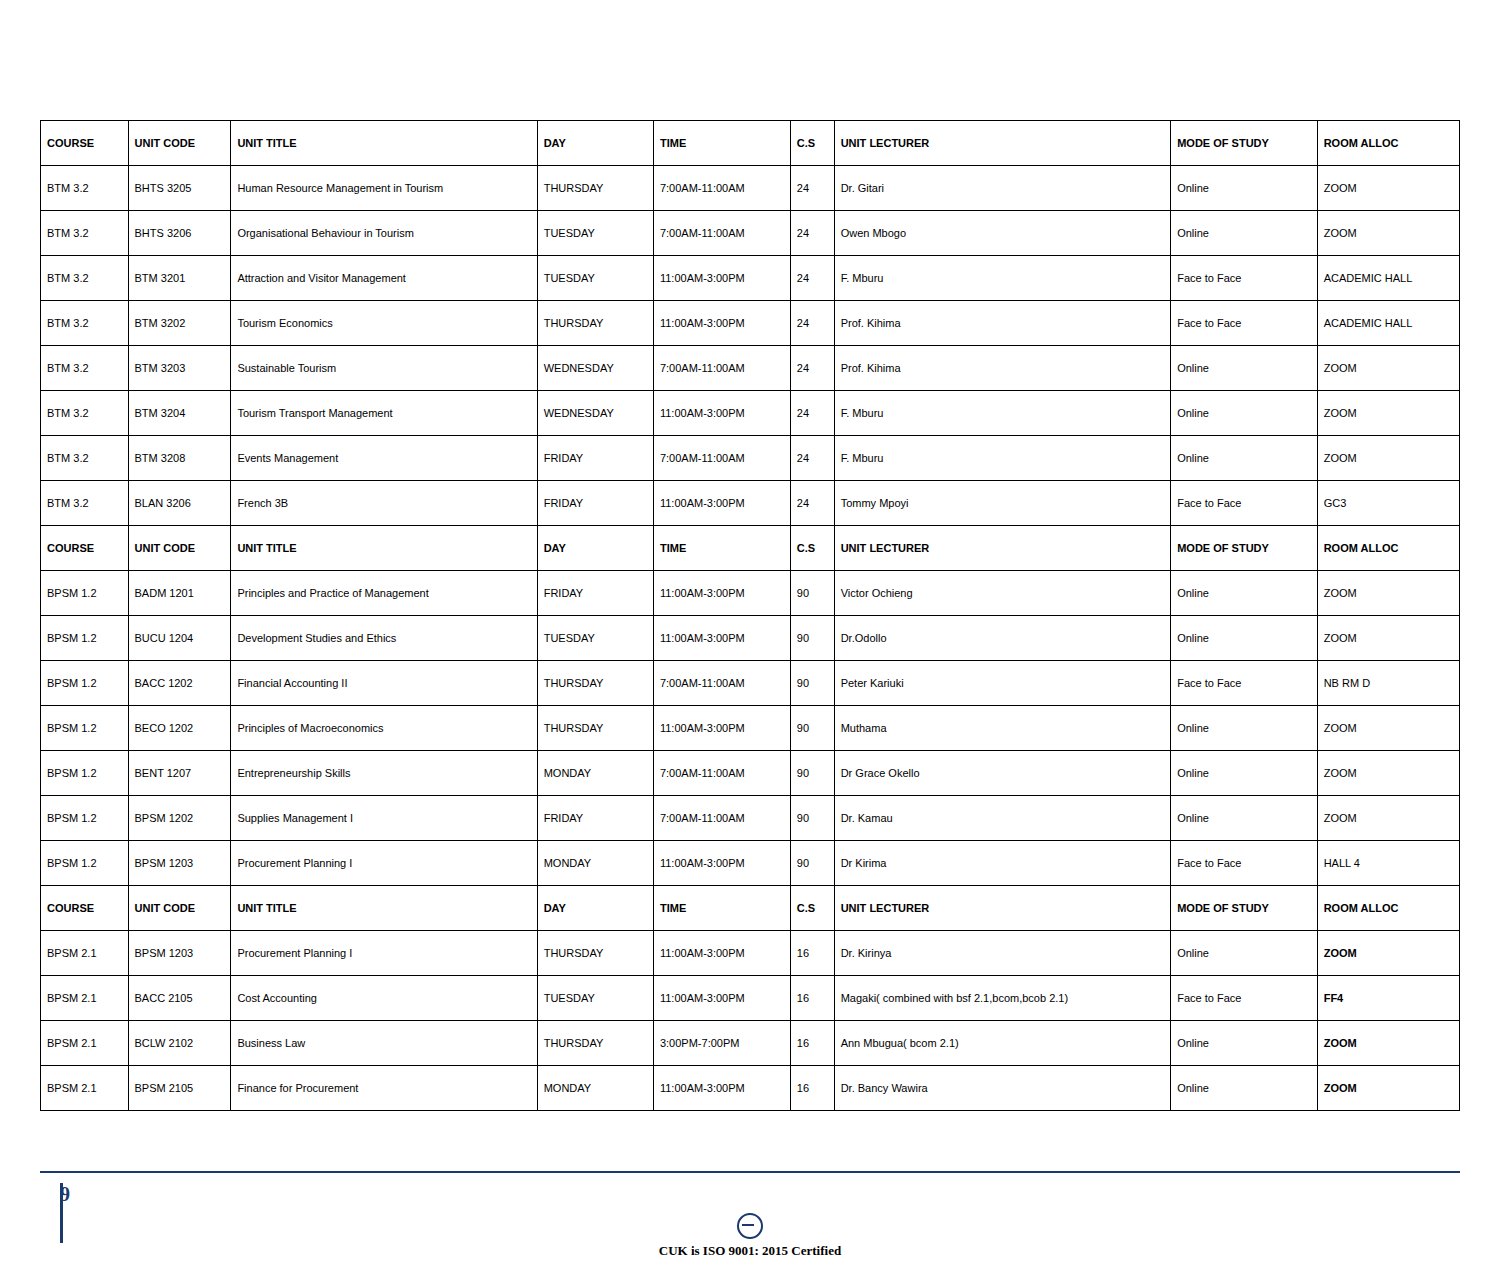| COURSE | UNIT CODE | UNIT TITLE | DAY | TIME | C.S | UNIT LECTURER | MODE OF STUDY | ROOM ALLOC |
| --- | --- | --- | --- | --- | --- | --- | --- | --- |
| BTM 3.2 | BHTS 3205 | Human Resource Management in Tourism | THURSDAY | 7:00AM-11:00AM | 24 | Dr. Gitari | Online | ZOOM |
| BTM 3.2 | BHTS 3206 | Organisational Behaviour in Tourism | TUESDAY | 7:00AM-11:00AM | 24 | Owen Mbogo | Online | ZOOM |
| BTM 3.2 | BTM 3201 | Attraction and Visitor Management | TUESDAY | 11:00AM-3:00PM | 24 | F. Mburu | Face to Face | ACADEMIC HALL |
| BTM 3.2 | BTM 3202 | Tourism Economics | THURSDAY | 11:00AM-3:00PM | 24 | Prof. Kihima | Face to Face | ACADEMIC HALL |
| BTM 3.2 | BTM 3203 | Sustainable Tourism | WEDNESDAY | 7:00AM-11:00AM | 24 | Prof. Kihima | Online | ZOOM |
| BTM 3.2 | BTM 3204 | Tourism Transport Management | WEDNESDAY | 11:00AM-3:00PM | 24 | F. Mburu | Online | ZOOM |
| BTM 3.2 | BTM 3208 | Events Management | FRIDAY | 7:00AM-11:00AM | 24 | F. Mburu | Online | ZOOM |
| BTM 3.2 | BLAN 3206 | French 3B | FRIDAY | 11:00AM-3:00PM | 24 | Tommy Mpoyi | Face to Face | GC3 |
| COURSE | UNIT CODE | UNIT TITLE | DAY | TIME | C.S | UNIT LECTURER | MODE OF STUDY | ROOM ALLOC |
| BPSM 1.2 | BADM 1201 | Principles and Practice of Management | FRIDAY | 11:00AM-3:00PM | 90 | Victor Ochieng | Online | ZOOM |
| BPSM 1.2 | BUCU 1204 | Development Studies and Ethics | TUESDAY | 11:00AM-3:00PM | 90 | Dr.Odollo | Online | ZOOM |
| BPSM 1.2 | BACC 1202 | Financial Accounting II | THURSDAY | 7:00AM-11:00AM | 90 | Peter Kariuki | Face to Face | NB RM D |
| BPSM 1.2 | BECO 1202 | Principles of Macroeconomics | THURSDAY | 11:00AM-3:00PM | 90 | Muthama | Online | ZOOM |
| BPSM 1.2 | BENT 1207 | Entrepreneurship Skills | MONDAY | 7:00AM-11:00AM | 90 | Dr Grace Okello | Online | ZOOM |
| BPSM 1.2 | BPSM 1202 | Supplies Management I | FRIDAY | 7:00AM-11:00AM | 90 | Dr. Kamau | Online | ZOOM |
| BPSM 1.2 | BPSM 1203 | Procurement Planning I | MONDAY | 11:00AM-3:00PM | 90 | Dr Kirima | Face to Face | HALL 4 |
| COURSE | UNIT CODE | UNIT TITLE | DAY | TIME | C.S | UNIT LECTURER | MODE OF STUDY | ROOM ALLOC |
| BPSM 2.1 | BPSM 1203 | Procurement Planning I | THURSDAY | 11:00AM-3:00PM | 16 | Dr. Kirinya | Online | ZOOM |
| BPSM 2.1 | BACC 2105 | Cost Accounting | TUESDAY | 11:00AM-3:00PM | 16 | Magaki( combined with bsf 2.1,bcom,bcob 2.1) | Face to Face | FF4 |
| BPSM 2.1 | BCLW 2102 | Business Law | THURSDAY | 3:00PM-7:00PM | 16 | Ann Mbugua( bcom 2.1) | Online | ZOOM |
| BPSM 2.1 | BPSM 2105 | Finance for Procurement | MONDAY | 11:00AM-3:00PM | 16 | Dr. Bancy Wawira | Online | ZOOM |
9
CUK is ISO 9001: 2015 Certified